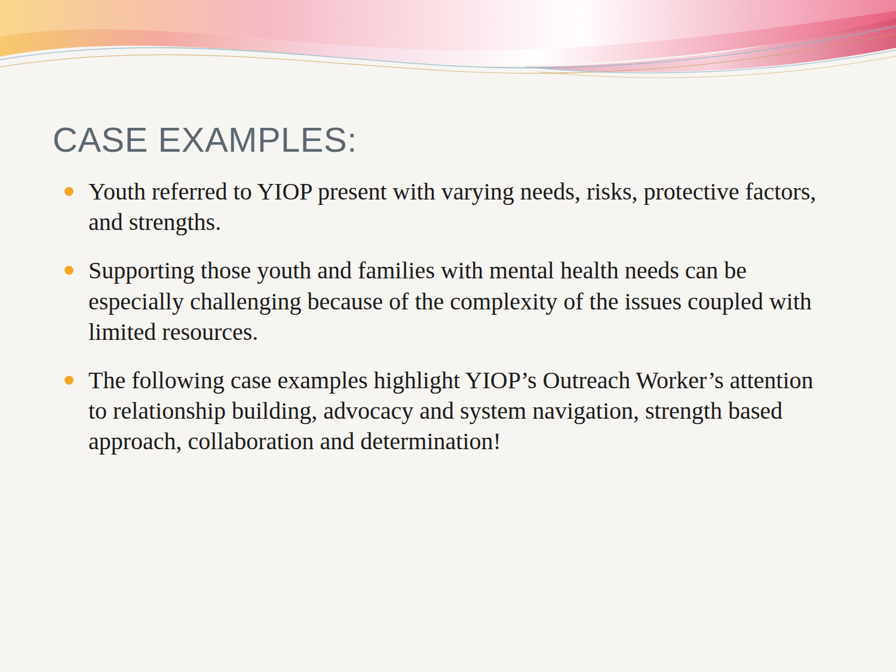CASE EXAMPLES:
Youth referred to YIOP present with varying needs, risks, protective factors, and strengths.
Supporting those youth and families with mental health needs can be especially challenging because of the complexity of the issues coupled with limited resources.
The following case examples highlight YIOP’s Outreach Worker’s attention to relationship building, advocacy and system navigation, strength based approach, collaboration and determination!